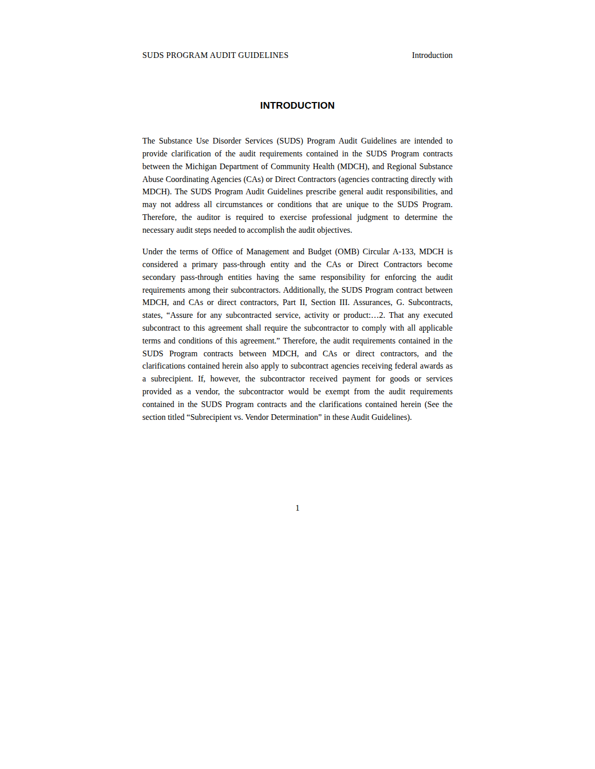SUDS PROGRAM AUDIT GUIDELINES Introduction
INTRODUCTION
The Substance Use Disorder Services (SUDS) Program Audit Guidelines are intended to provide clarification of the audit requirements contained in the SUDS Program contracts between the Michigan Department of Community Health (MDCH), and Regional Substance Abuse Coordinating Agencies (CAs) or Direct Contractors (agencies contracting directly with MDCH). The SUDS Program Audit Guidelines prescribe general audit responsibilities, and may not address all circumstances or conditions that are unique to the SUDS Program. Therefore, the auditor is required to exercise professional judgment to determine the necessary audit steps needed to accomplish the audit objectives.
Under the terms of Office of Management and Budget (OMB) Circular A-133, MDCH is considered a primary pass-through entity and the CAs or Direct Contractors become secondary pass-through entities having the same responsibility for enforcing the audit requirements among their subcontractors. Additionally, the SUDS Program contract between MDCH, and CAs or direct contractors, Part II, Section III. Assurances, G. Subcontracts, states, “Assure for any subcontracted service, activity or product:…2. That any executed subcontract to this agreement shall require the subcontractor to comply with all applicable terms and conditions of this agreement.” Therefore, the audit requirements contained in the SUDS Program contracts between MDCH, and CAs or direct contractors, and the clarifications contained herein also apply to subcontract agencies receiving federal awards as a subrecipient. If, however, the subcontractor received payment for goods or services provided as a vendor, the subcontractor would be exempt from the audit requirements contained in the SUDS Program contracts and the clarifications contained herein (See the section titled “Subrecipient vs. Vendor Determination” in these Audit Guidelines).
1